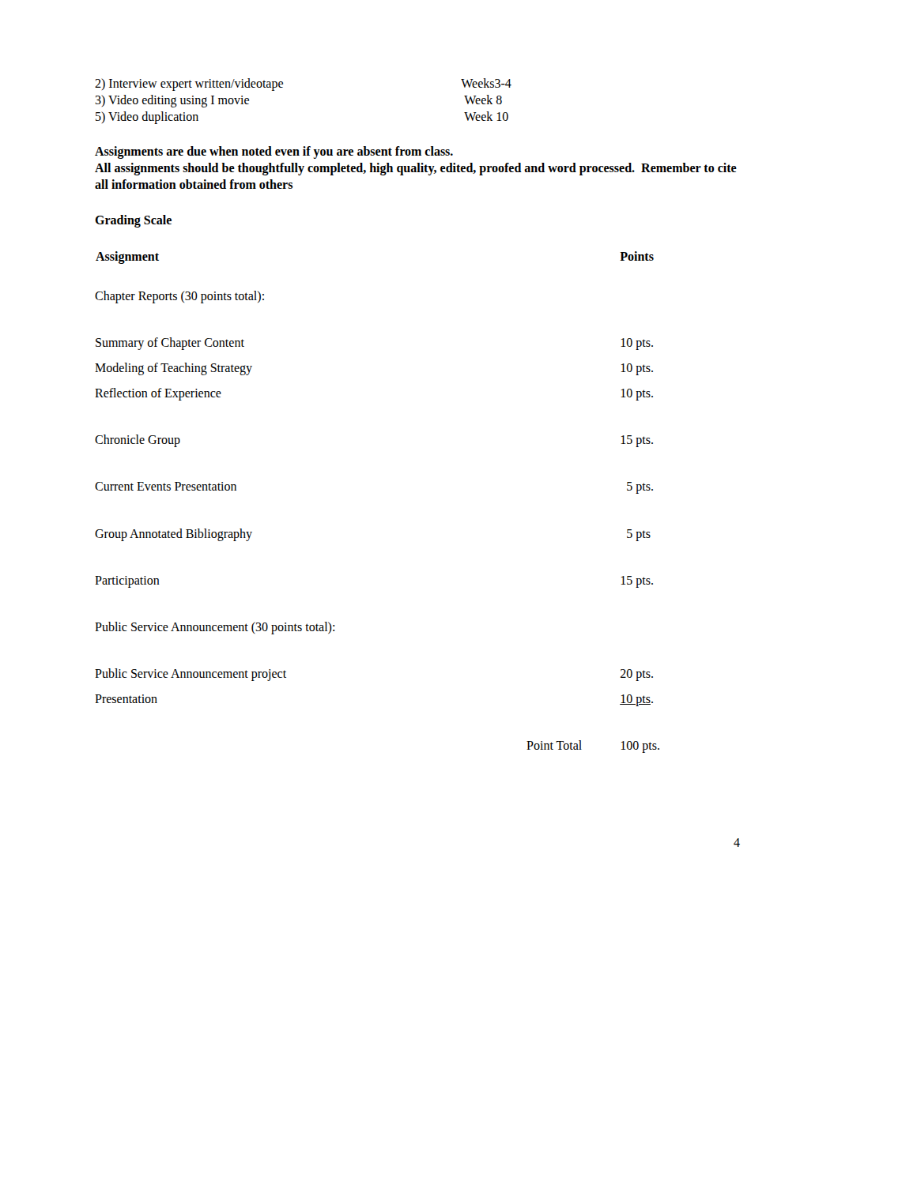2) Interview expert written/videotape
Weeks3-4
3) Video editing using I movie
Week 8
5) Video duplication
Week 10
Assignments are due when noted even if you are absent from class.
All assignments should be thoughtfully completed, high quality, edited, proofed and word processed. Remember to cite all information obtained from others
Grading Scale
| Assignment | Points |
| --- | --- |
| Chapter Reports (30 points total): | |
| Summary of Chapter Content | 10 pts. |
| Modeling of Teaching Strategy | 10 pts. |
| Reflection of Experience | 10 pts. |
| Chronicle Group | 15 pts. |
| Current Events Presentation | 5 pts. |
| Group Annotated Bibliography | 5 pts |
| Participation | 15 pts. |
| Public Service Announcement (30 points total): | |
| Public Service Announcement project | 20 pts. |
| Presentation | 10 pts . |
| Point Total | 100 pts. |
4